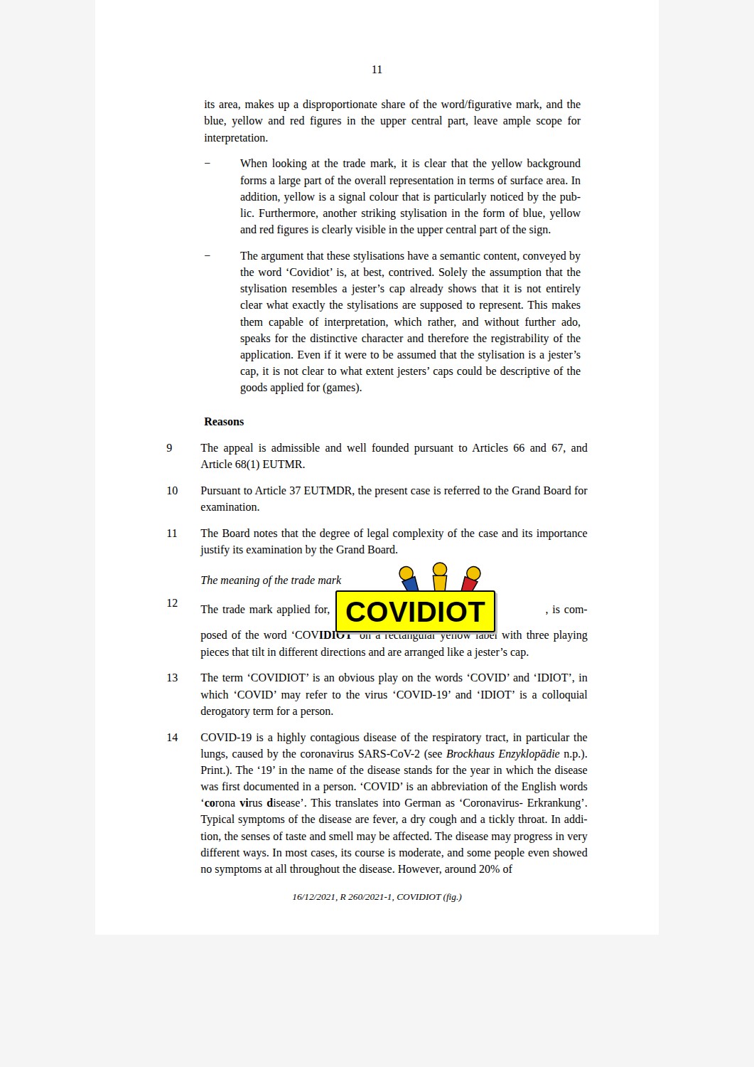11
its area, makes up a disproportionate share of the word/figurative mark, and the blue, yellow and red figures in the upper central part, leave ample scope for interpretation.
−
When looking at the trade mark, it is clear that the yellow background forms a large part of the overall representation in terms of surface area. In addition, yellow is a signal colour that is particularly noticed by the public. Furthermore, another striking stylisation in the form of blue, yellow and red figures is clearly visible in the upper central part of the sign.
−
The argument that these stylisations have a semantic content, conveyed by the word ‘Covidiot’ is, at best, contrived. Solely the assumption that the stylisation resembles a jester’s cap already shows that it is not entirely clear what exactly the stylisations are supposed to represent. This makes them capable of interpretation, which rather, and without further ado, speaks for the distinctive character and therefore the registrability of the application. Even if it were to be assumed that the stylisation is a jester’s cap, it is not clear to what extent jesters’ caps could be descriptive of the goods applied for (games).
Reasons
9
The appeal is admissible and well founded pursuant to Articles 66 and 67, and Article 68(1) EUTMR.
10
Pursuant to Article 37 EUTMDR, the present case is referred to the Grand Board for examination.
11
The Board notes that the degree of legal complexity of the case and its importance justify its examination by the Grand Board.
The meaning of the trade mark
12
The trade mark applied for, COV IDIOT , is composed of the word ‘COVIDIOT’ on a rectangular yellow label with three playing pieces that tilt in different directions and are arranged like a jester’s cap.
13
The term ‘COVIDIOT’ is an obvious play on the words ‘COVID’ and ‘IDIOT’, in which ‘COVID’ may refer to the virus ‘COVID-19’ and ‘IDIOT’ is a colloquial derogatory term for a person.
14
COVID-19 is a highly contagious disease of the respiratory tract, in particular the lungs, caused by the coronavirus SARS-CoV-2 (see Brockhaus Enzyklopädie n.p.). Print.). The ‘19’ in the name of the disease stands for the year in which the disease was first documented in a person. ‘COVID’ is an abbreviation of the English words ‘corona virus disease’. This translates into German as ‘Coronavirus- Erkrankung’. Typical symptoms of the disease are fever, a dry cough and a tickly throat. In addition, the senses of taste and smell may be affected. The disease may progress in very different ways. In most cases, its course is moderate, and some people even showed no symptoms at all throughout the disease. However, around 20% of
16/12/2021, R 260/2021-1, COVIDIOT (fig.)